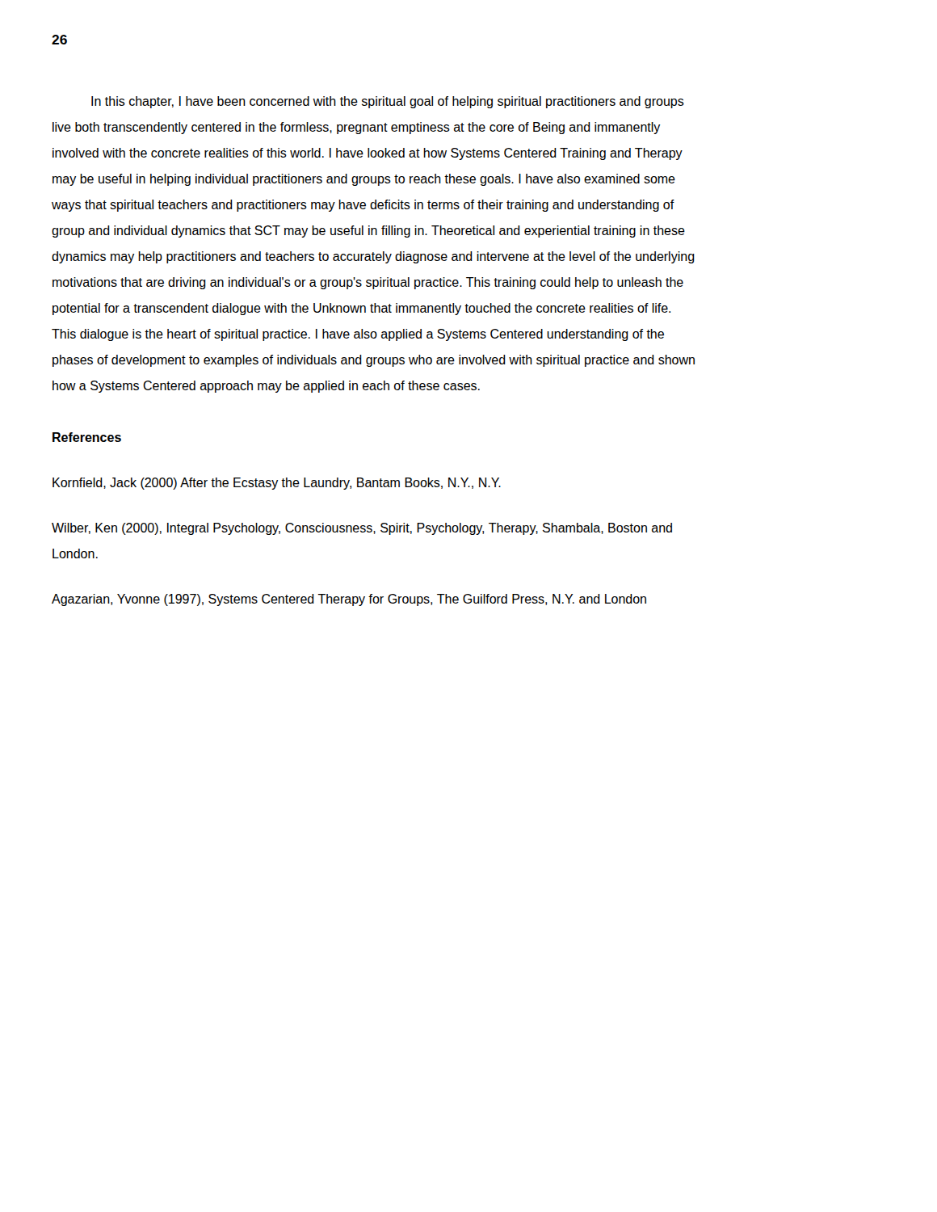26
In this chapter, I have been concerned with the spiritual goal of helping spiritual practitioners and groups live both transcendently centered in the formless, pregnant emptiness at the core of Being and immanently involved with the concrete realities of this world. I have looked at how Systems Centered Training and Therapy may be useful in helping individual practitioners and groups to reach these goals. I have also examined some ways that spiritual teachers and practitioners may have deficits in terms of their training and understanding of group and individual dynamics that SCT may be useful in filling in. Theoretical and experiential training in these dynamics may help practitioners and teachers to accurately diagnose and intervene at the level of the underlying motivations that are driving an individual's or a group's spiritual practice. This training could help to unleash the potential for a transcendent dialogue with the Unknown that immanently touched the concrete realities of life. This dialogue is the heart of spiritual practice. I have also applied a Systems Centered understanding of the phases of development to examples of individuals and groups who are involved with spiritual practice and shown how a Systems Centered approach may be applied in each of these cases.
References
Kornfield, Jack (2000) After the Ecstasy the Laundry, Bantam Books, N.Y., N.Y.
Wilber, Ken (2000), Integral Psychology, Consciousness, Spirit, Psychology, Therapy, Shambala, Boston and London.
Agazarian, Yvonne (1997), Systems Centered Therapy for Groups, The Guilford Press, N.Y. and London